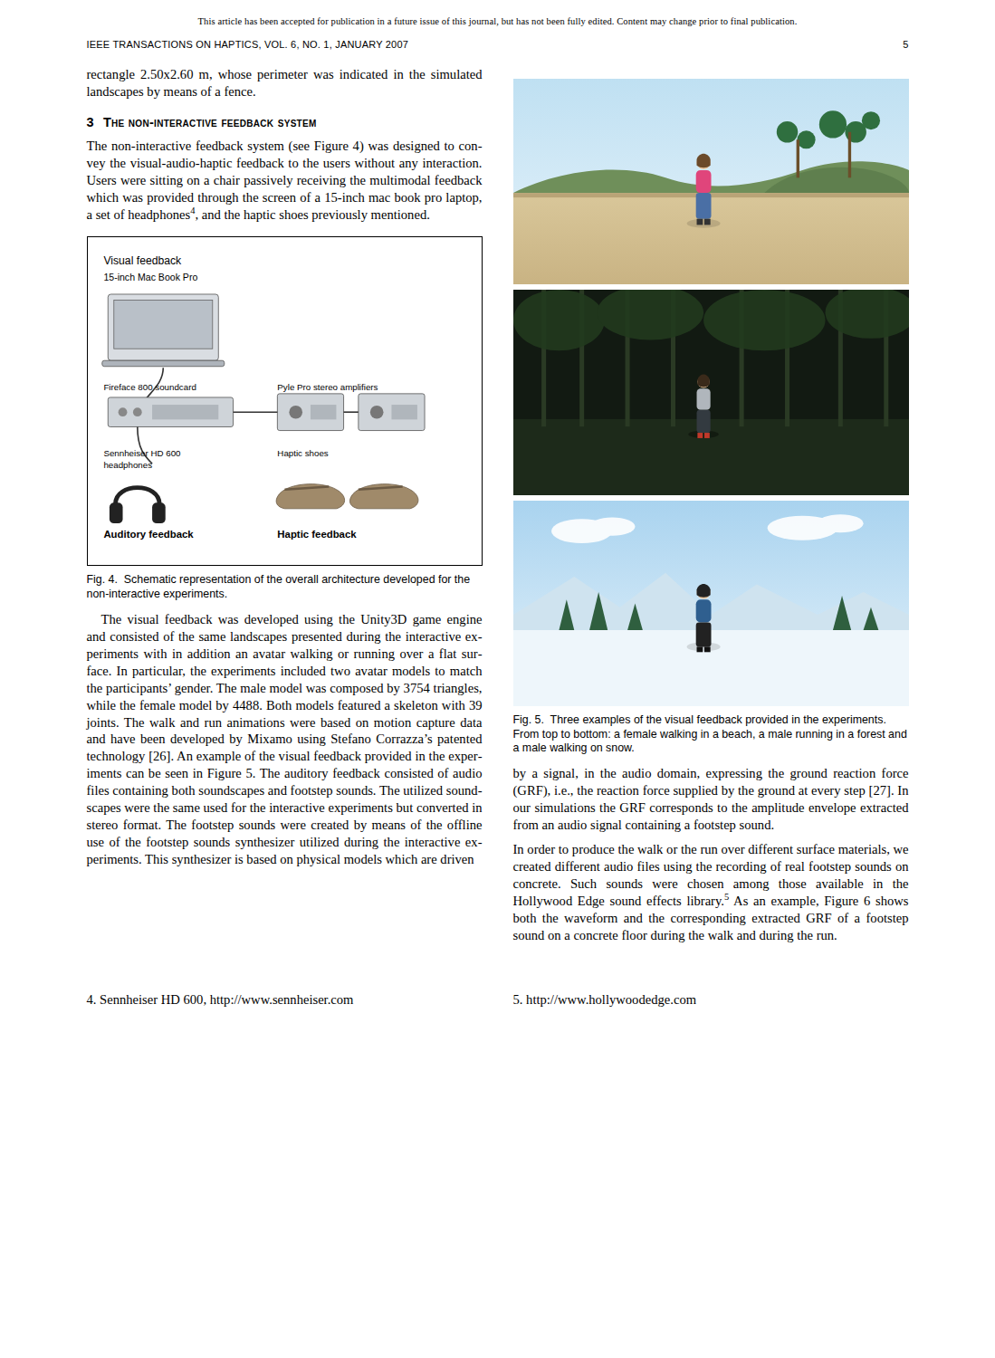This article has been accepted for publication in a future issue of this journal, but has not been fully edited. Content may change prior to final publication.
IEEE TRANSACTIONS ON HAPTICS, VOL. 6, NO. 1, JANUARY 2007
5
rectangle 2.50x2.60 m, whose perimeter was indicated in the simulated landscapes by means of a fence.
3 The non-interactive feedback system
The non-interactive feedback system (see Figure 4) was designed to convey the visual-audio-haptic feedback to the users without any interaction. Users were sitting on a chair passively receiving the multimodal feedback which was provided through the screen of a 15-inch mac book pro laptop, a set of headphones4, and the haptic shoes previously mentioned.
Fig. 4. Schematic representation of the overall architecture developed for the non-interactive experiments.
The visual feedback was developed using the Unity3D game engine and consisted of the same landscapes presented during the interactive experiments with in addition an avatar walking or running over a flat surface. In particular, the experiments included two avatar models to match the participants’ gender. The male model was composed by 3754 triangles, while the female model by 4488. Both models featured a skeleton with 39 joints. The walk and run animations were based on motion capture data and have been developed by Mixamo using Stefano Corrazza’s patented technology [26]. An example of the visual feedback provided in the experiments can be seen in Figure 5. The auditory feedback consisted of audio files containing both soundscapes and footstep sounds. The utilized soundscapes were the same used for the interactive experiments but converted in stereo format. The footstep sounds were created by means of the offline use of the footstep sounds synthesizer utilized during the interactive experiments. This synthesizer is based on physical models which are driven
Fig. 5. Three examples of the visual feedback provided in the experiments. From top to bottom: a female walking in a beach, a male running in a forest and a male walking on snow.
by a signal, in the audio domain, expressing the ground reaction force (GRF), i.e., the reaction force supplied by the ground at every step [27]. In our simulations the GRF corresponds to the amplitude envelope extracted from an audio signal containing a footstep sound.
In order to produce the walk or the run over different surface materials, we created different audio files using the recording of real footstep sounds on concrete. Such sounds were chosen among those available in the Hollywood Edge sound effects library.5 As an example, Figure 6 shows both the waveform and the corresponding extracted GRF of a footstep sound on a concrete floor during the walk and during the run.
4. Sennheiser HD 600, http://www.sennheiser.com
5. http://www.hollywoodedge.com